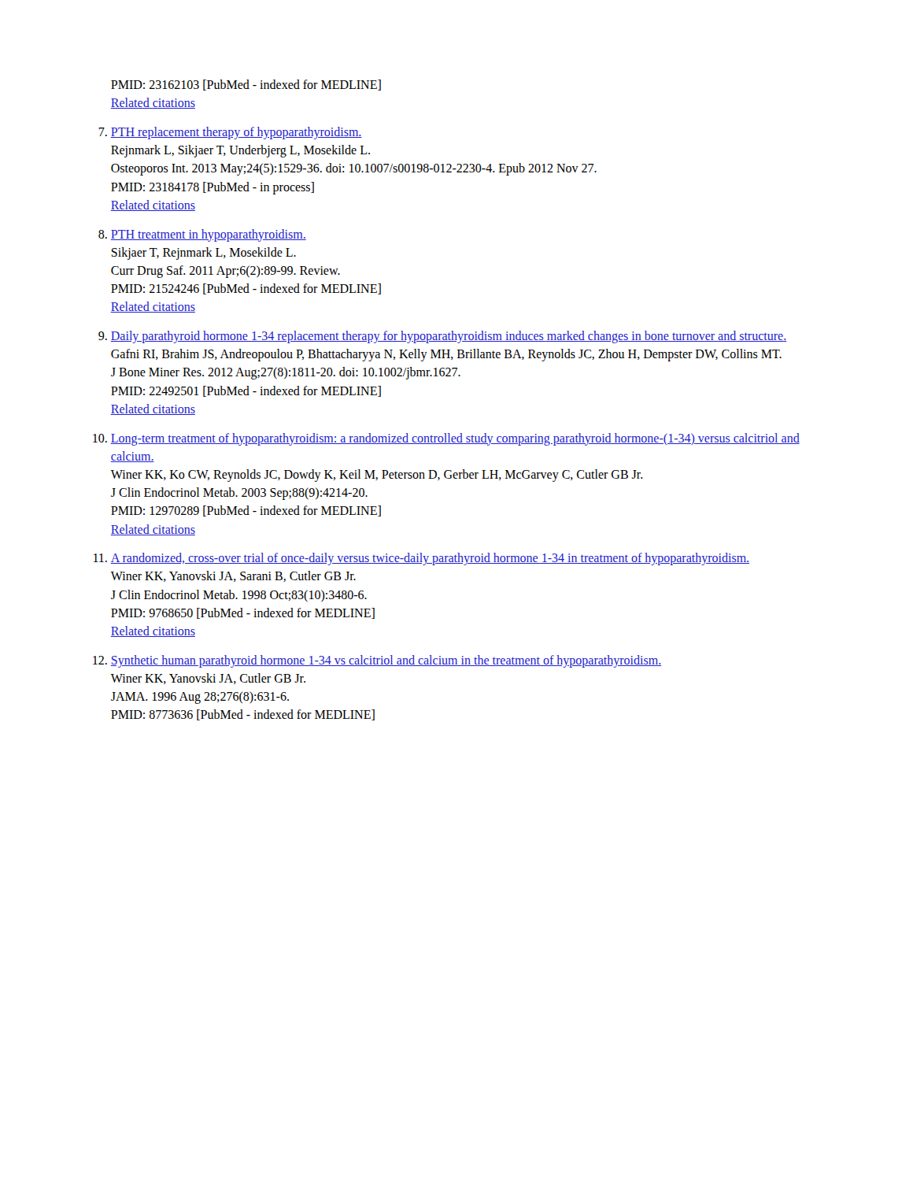PMID: 23162103 [PubMed - indexed for MEDLINE] Related citations
PTH replacement therapy of hypoparathyroidism. Rejnmark L, Sikjaer T, Underbjerg L, Mosekilde L. Osteoporos Int. 2013 May;24(5):1529-36. doi: 10.1007/s00198-012-2230-4. Epub 2012 Nov 27. PMID: 23184178 [PubMed - in process] Related citations
PTH treatment in hypoparathyroidism. Sikjaer T, Rejnmark L, Mosekilde L. Curr Drug Saf. 2011 Apr;6(2):89-99. Review. PMID: 21524246 [PubMed - indexed for MEDLINE] Related citations
Daily parathyroid hormone 1-34 replacement therapy for hypoparathyroidism induces marked changes in bone turnover and structure. Gafni RI, Brahim JS, Andreopoulou P, Bhattacharyya N, Kelly MH, Brillante BA, Reynolds JC, Zhou H, Dempster DW, Collins MT. J Bone Miner Res. 2012 Aug;27(8):1811-20. doi: 10.1002/jbmr.1627. PMID: 22492501 [PubMed - indexed for MEDLINE] Related citations
Long-term treatment of hypoparathyroidism: a randomized controlled study comparing parathyroid hormone-(1-34) versus calcitriol and calcium. Winer KK, Ko CW, Reynolds JC, Dowdy K, Keil M, Peterson D, Gerber LH, McGarvey C, Cutler GB Jr. J Clin Endocrinol Metab. 2003 Sep;88(9):4214-20. PMID: 12970289 [PubMed - indexed for MEDLINE] Related citations
A randomized, cross-over trial of once-daily versus twice-daily parathyroid hormone 1-34 in treatment of hypoparathyroidism. Winer KK, Yanovski JA, Sarani B, Cutler GB Jr. J Clin Endocrinol Metab. 1998 Oct;83(10):3480-6. PMID: 9768650 [PubMed - indexed for MEDLINE] Related citations
Synthetic human parathyroid hormone 1-34 vs calcitriol and calcium in the treatment of hypoparathyroidism. Winer KK, Yanovski JA, Cutler GB Jr. JAMA. 1996 Aug 28;276(8):631-6. PMID: 8773636 [PubMed - indexed for MEDLINE]